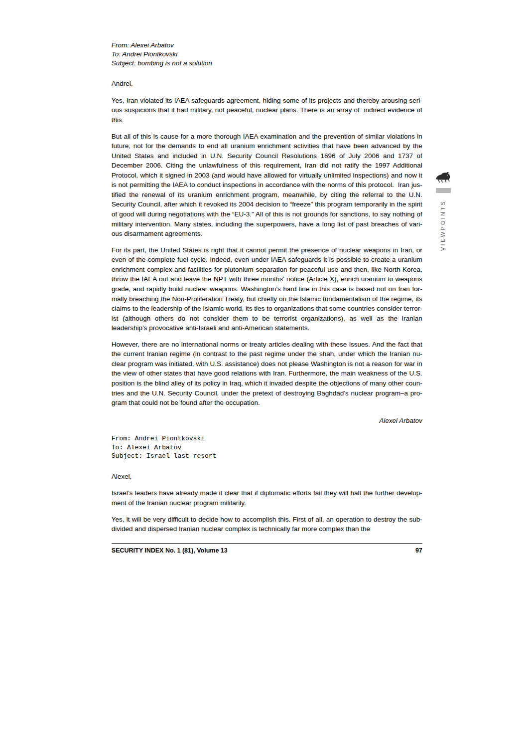VIEWPOINTS
From: Alexei Arbatov
To: Andrei Piontkovski
Subject: bombing is not a solution
Andrei,
Yes, Iran violated its IAEA safeguards agreement, hiding some of its projects and thereby arousing serious suspicions that it had military, not peaceful, nuclear plans. There is an array of indirect evidence of this.
But all of this is cause for a more thorough IAEA examination and the prevention of similar violations in future, not for the demands to end all uranium enrichment activities that have been advanced by the United States and included in U.N. Security Council Resolutions 1696 of July 2006 and 1737 of December 2006. Citing the unlawfulness of this requirement, Iran did not ratify the 1997 Additional Protocol, which it signed in 2003 (and would have allowed for virtually unlimited inspections) and now it is not permitting the IAEA to conduct inspections in accordance with the norms of this protocol. Iran justified the renewal of its uranium enrichment program, meanwhile, by citing the referral to the U.N. Security Council, after which it revoked its 2004 decision to “freeze” this program temporarily in the spirit of good will during negotiations with the “EU-3.” All of this is not grounds for sanctions, to say nothing of military intervention. Many states, including the superpowers, have a long list of past breaches of various disarmament agreements.
For its part, the United States is right that it cannot permit the presence of nuclear weapons in Iran, or even of the complete fuel cycle. Indeed, even under IAEA safeguards it is possible to create a uranium enrichment complex and facilities for plutonium separation for peaceful use and then, like North Korea, throw the IAEA out and leave the NPT with three months’ notice (Article X), enrich uranium to weapons grade, and rapidly build nuclear weapons. Washington’s hard line in this case is based not on Iran formally breaching the Non-Proliferation Treaty, but chiefly on the Islamic fundamentalism of the regime, its claims to the leadership of the Islamic world, its ties to organizations that some countries consider terrorist (although others do not consider them to be terrorist organizations), as well as the Iranian leadership’s provocative anti-Israeli and anti-American statements.
However, there are no international norms or treaty articles dealing with these issues. And the fact that the current Iranian regime (in contrast to the past regime under the shah, under which the Iranian nuclear program was initiated, with U.S. assistance) does not please Washington is not a reason for war in the view of other states that have good relations with Iran. Furthermore, the main weakness of the U.S. position is the blind alley of its policy in Iraq, which it invaded despite the objections of many other countries and the U.N. Security Council, under the pretext of destroying Baghdad’s nuclear program–a program that could not be found after the occupation.
Alexei Arbatov
From: Andrei Piontkovski
To: Alexei Arbatov
Subject: Israel last resort
Alexei,
Israel’s leaders have already made it clear that if diplomatic efforts fail they will halt the further development of the Iranian nuclear program militarily.
Yes, it will be very difficult to decide how to accomplish this. First of all, an operation to destroy the subdivided and dispersed Iranian nuclear complex is technically far more complex than the
SECURITY INDEX No. 1 (81), Volume 13 97